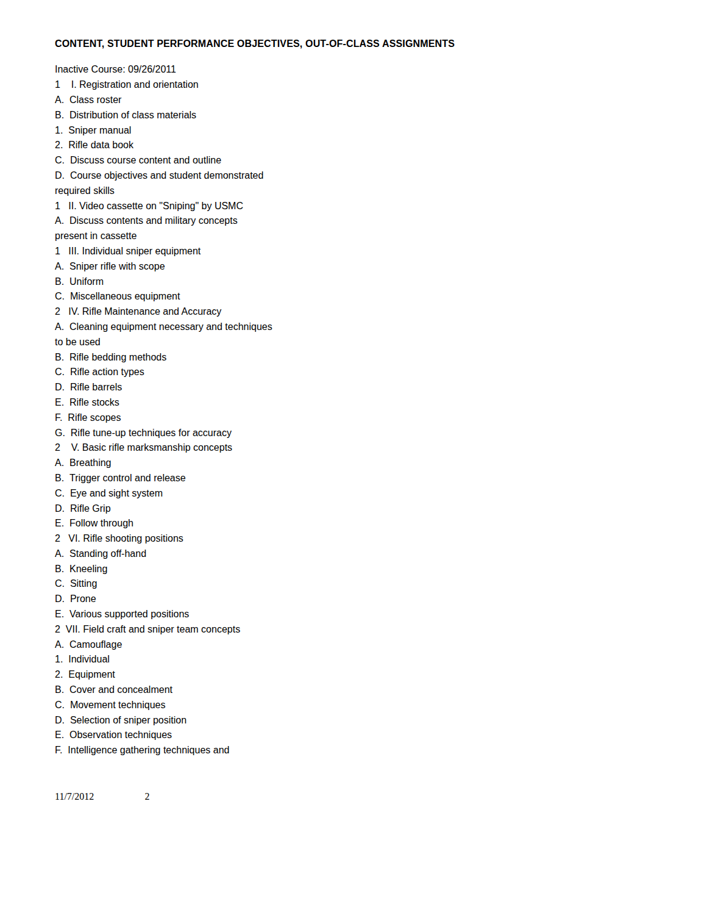CONTENT, STUDENT PERFORMANCE OBJECTIVES, OUT-OF-CLASS ASSIGNMENTS
Inactive Course: 09/26/2011
1 I. Registration and orientation
A. Class roster
B. Distribution of class materials
1. Sniper manual
2. Rifle data book
C. Discuss course content and outline
D. Course objectives and student demonstrated
required skills
1 II. Video cassette on "Sniping" by USMC
A. Discuss contents and military concepts
present in cassette
1 III. Individual sniper equipment
A. Sniper rifle with scope
B. Uniform
C. Miscellaneous equipment
2 IV. Rifle Maintenance and Accuracy
A. Cleaning equipment necessary and techniques
to be used
B. Rifle bedding methods
C. Rifle action types
D. Rifle barrels
E. Rifle stocks
F. Rifle scopes
G. Rifle tune-up techniques for accuracy
2 V. Basic rifle marksmanship concepts
A. Breathing
B. Trigger control and release
C. Eye and sight system
D. Rifle Grip
E. Follow through
2 VI. Rifle shooting positions
A. Standing off-hand
B. Kneeling
C. Sitting
D. Prone
E. Various supported positions
2 VII. Field craft and sniper team concepts
A. Camouflage
1. Individual
2. Equipment
B. Cover and concealment
C. Movement techniques
D. Selection of sniper position
E. Observation techniques
F. Intelligence gathering techniques and
11/7/2012 2